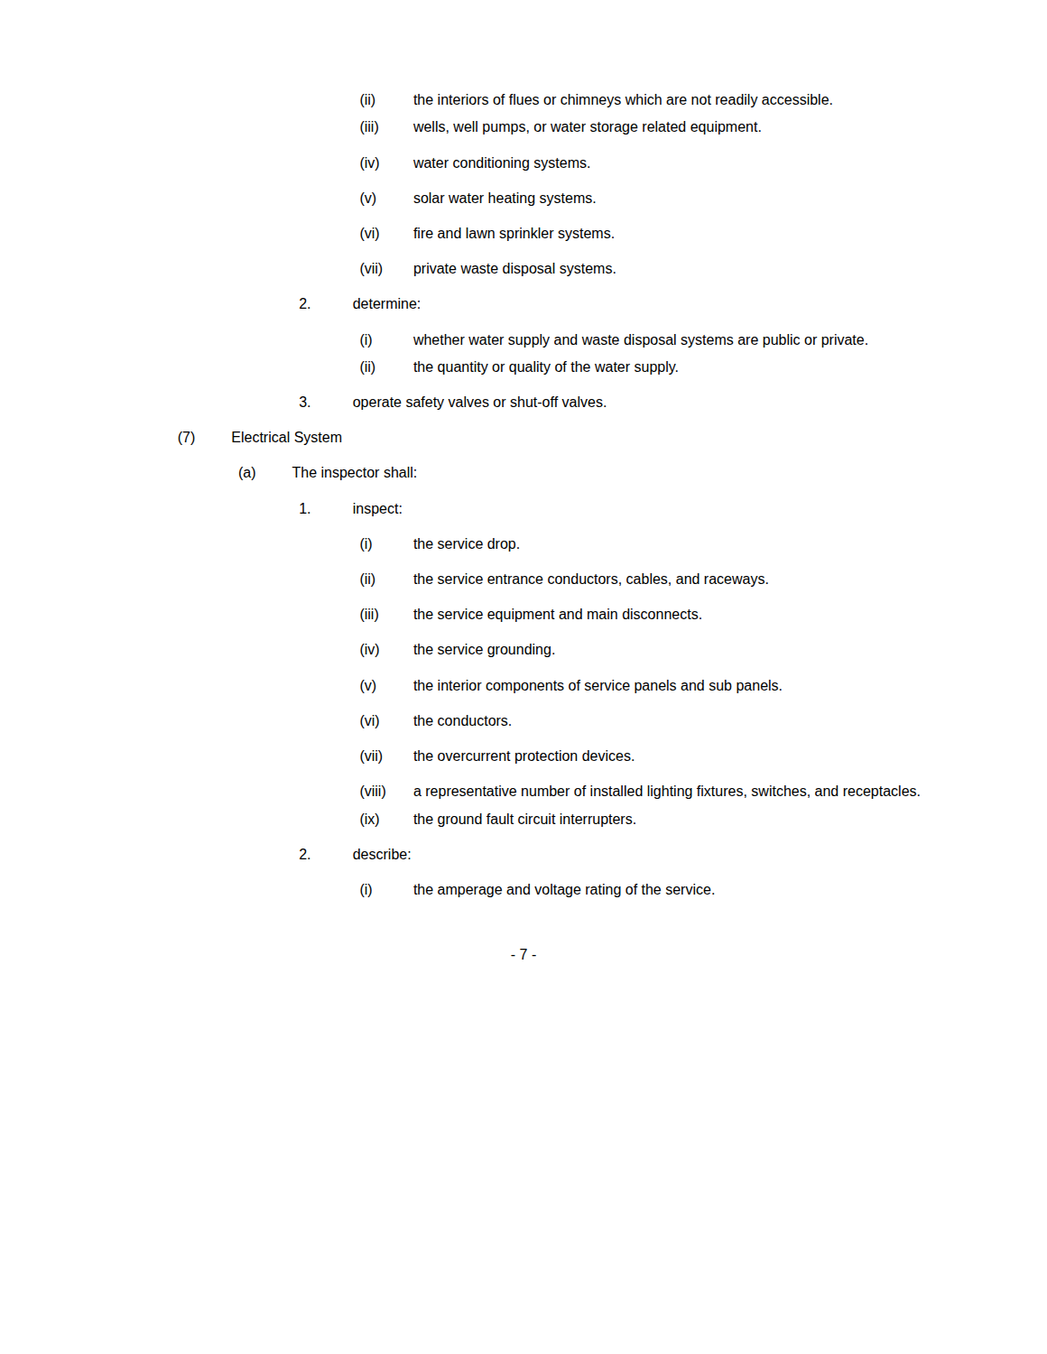(ii) the interiors of flues or chimneys which are not readily accessible.
(iii) wells, well pumps, or water storage related equipment.
(iv) water conditioning systems.
(v) solar water heating systems.
(vi) fire and lawn sprinkler systems.
(vii) private waste disposal systems.
2. determine:
(i) whether water supply and waste disposal systems are public or private.
(ii) the quantity or quality of the water supply.
3. operate safety valves or shut-off valves.
(7) Electrical System
(a) The inspector shall:
1. inspect:
(i) the service drop.
(ii) the service entrance conductors, cables, and raceways.
(iii) the service equipment and main disconnects.
(iv) the service grounding.
(v) the interior components of service panels and sub panels.
(vi) the conductors.
(vii) the overcurrent protection devices.
(viii) a representative number of installed lighting fixtures, switches, and receptacles.
(ix) the ground fault circuit interrupters.
2. describe:
(i) the amperage and voltage rating of the service.
- 7 -